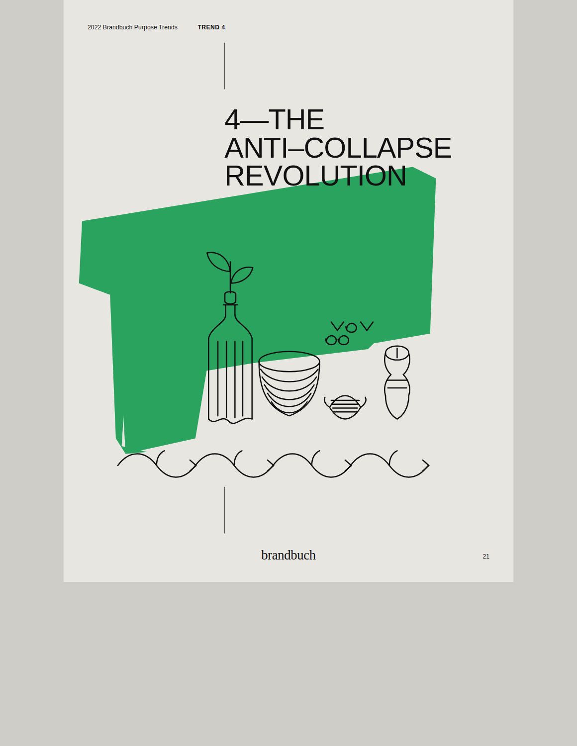2022 Brandbuch Purpose Trends TREND 4
4—THE ANTI–COLLAPSE REVOLUTION
brandbuch
21